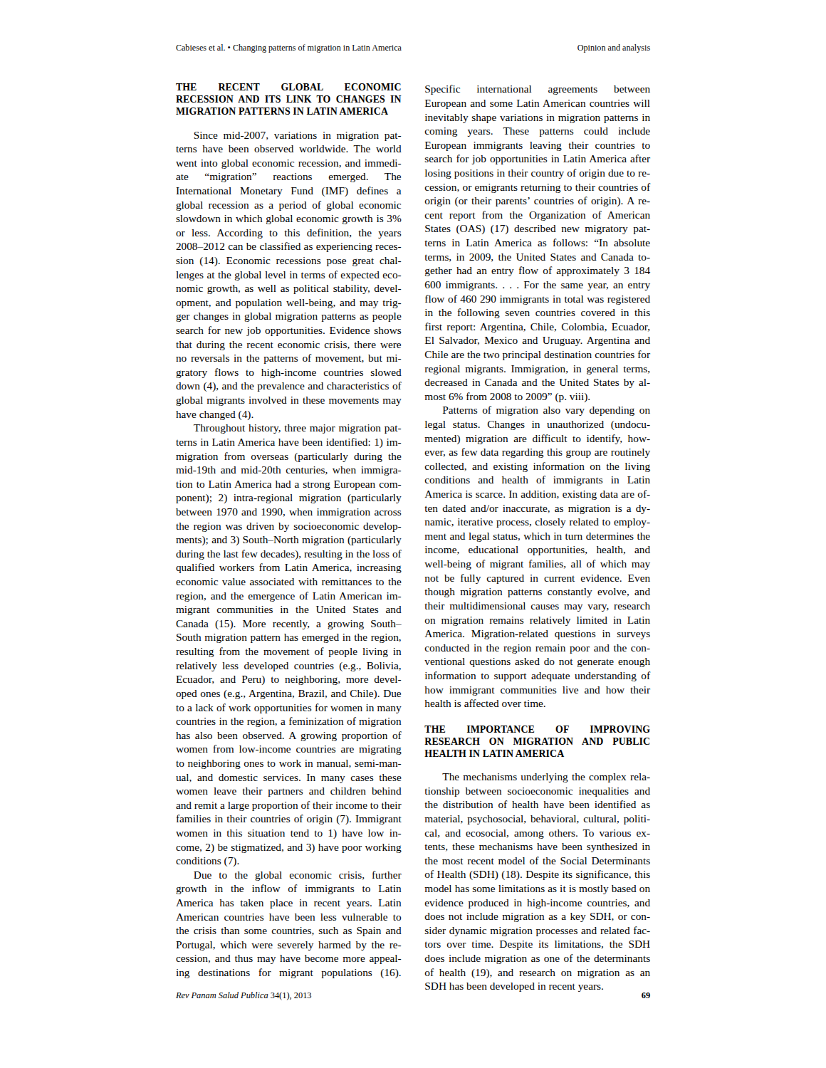Cabieses et al. • Changing patterns of migration in Latin America
Opinion and analysis
The recent global economic recession and its link to changes in migration patterns in Latin America
Since mid-2007, variations in migration patterns have been observed worldwide. The world went into global economic recession, and immediate “migration” reactions emerged. The International Monetary Fund (IMF) defines a global recession as a period of global economic slowdown in which global economic growth is 3% or less. According to this definition, the years 2008–2012 can be classified as experiencing recession (14). Economic recessions pose great challenges at the global level in terms of expected economic growth, as well as political stability, development, and population well-being, and may trigger changes in global migration patterns as people search for new job opportunities. Evidence shows that during the recent economic crisis, there were no reversals in the patterns of movement, but migratory flows to high-income countries slowed down (4), and the prevalence and characteristics of global migrants involved in these movements may have changed (4).
Throughout history, three major migration patterns in Latin America have been identified: 1) immigration from overseas (particularly during the mid-19th and mid-20th centuries, when immigration to Latin America had a strong European component); 2) intra-regional migration (particularly between 1970 and 1990, when immigration across the region was driven by socioeconomic developments); and 3) South–North migration (particularly during the last few decades), resulting in the loss of qualified workers from Latin America, increasing economic value associated with remittances to the region, and the emergence of Latin American immigrant communities in the United States and Canada (15). More recently, a growing South–South migration pattern has emerged in the region, resulting from the movement of people living in relatively less developed countries (e.g., Bolivia, Ecuador, and Peru) to neighboring, more developed ones (e.g., Argentina, Brazil, and Chile). Due to a lack of work opportunities for women in many countries in the region, a feminization of migration has also been observed. A growing proportion of women from low-income countries are migrating to neighboring ones to work in manual, semi-manual, and domestic services. In many cases these women leave their partners and children behind and remit a large proportion of their income to their families in their countries of origin (7). Immigrant women in this situation tend to 1) have low income, 2) be stigmatized, and 3) have poor working conditions (7).
Due to the global economic crisis, further growth in the inflow of immigrants to Latin America has taken place in recent years. Latin American countries have been less vulnerable to the crisis than some countries, such as Spain and Portugal, which were severely harmed by the recession, and thus may have become more appealing destinations for migrant populations (16). Specific international agreements between European and some Latin American countries will inevitably shape variations in migration patterns in coming years. These patterns could include European immigrants leaving their countries to search for job opportunities in Latin America after losing positions in their country of origin due to recession, or emigrants returning to their countries of origin (or their parents’ countries of origin). A recent report from the Organization of American States (OAS) (17) described new migratory patterns in Latin America as follows: “In absolute terms, in 2009, the United States and Canada together had an entry flow of approximately 3 184 600 immigrants. . . . For the same year, an entry flow of 460 290 immigrants in total was registered in the following seven countries covered in this first report: Argentina, Chile, Colombia, Ecuador, El Salvador, Mexico and Uruguay. Argentina and Chile are the two principal destination countries for regional migrants. Immigration, in general terms, decreased in Canada and the United States by almost 6% from 2008 to 2009” (p. viii).
Patterns of migration also vary depending on legal status. Changes in unauthorized (undocumented) migration are difficult to identify, however, as few data regarding this group are routinely collected, and existing information on the living conditions and health of immigrants in Latin America is scarce. In addition, existing data are often dated and/or inaccurate, as migration is a dynamic, iterative process, closely related to employment and legal status, which in turn determines the income, educational opportunities, health, and well-being of migrant families, all of which may not be fully captured in current evidence. Even though migration patterns constantly evolve, and their multidimensional causes may vary, research on migration remains relatively limited in Latin America. Migration-related questions in surveys conducted in the region remain poor and the conventional questions asked do not generate enough information to support adequate understanding of how immigrant communities live and how their health is affected over time.
The importance of improving research on migration and public health in Latin America
The mechanisms underlying the complex relationship between socioeconomic inequalities and the distribution of health have been identified as material, psychosocial, behavioral, cultural, political, and ecosocial, among others. To various extents, these mechanisms have been synthesized in the most recent model of the Social Determinants of Health (SDH) (18). Despite its significance, this model has some limitations as it is mostly based on evidence produced in high-income countries, and does not include migration as a key SDH, or consider dynamic migration processes and related factors over time. Despite its limitations, the SDH does include migration as one of the determinants of health (19), and research on migration as an SDH has been developed in recent years.
Rev Panam Salud Publica 34(1), 2013
69